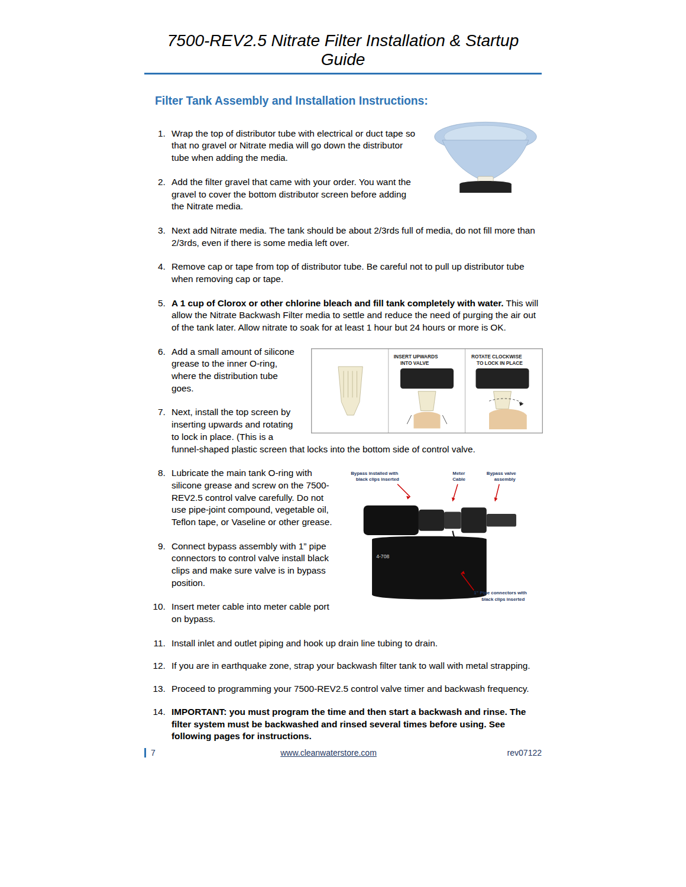7500-REV2.5 Nitrate Filter Installation & Startup Guide
Filter Tank Assembly and Installation Instructions:
Wrap the top of distributor tube with electrical or duct tape so that no gravel or Nitrate media will go down the distributor tube when adding the media.
Add the filter gravel that came with your order. You want the gravel to cover the bottom distributor screen before adding the Nitrate media.
Next add Nitrate media. The tank should be about 2/3rds full of media, do not fill more than 2/3rds, even if there is some media left over.
Remove cap or tape from top of distributor tube. Be careful not to pull up distributor tube when removing cap or tape.
A 1 cup of Clorox or other chlorine bleach and fill tank completely with water. This will allow the Nitrate Backwash Filter media to settle and reduce the need of purging the air out of the tank later. Allow nitrate to soak for at least 1 hour but 24 hours or more is OK.
Add a small amount of silicone grease to the inner O-ring, where the distribution tube goes.
Next, install the top screen by inserting upwards and rotating to lock in place. (This is a funnel-shaped plastic screen that locks into the bottom side of control valve.
Lubricate the main tank O-ring with silicone grease and screw on the 7500-REV2.5 control valve carefully. Do not use pipe-joint compound, vegetable oil, Teflon tape, or Vaseline or other grease.
Connect bypass assembly with 1” pipe connectors to control valve install black clips and make sure valve is in bypass position.
Insert meter cable into meter cable port on bypass.
Install inlet and outlet piping and hook up drain line tubing to drain.
If you are in earthquake zone, strap your backwash filter tank to wall with metal strapping.
Proceed to programming your 7500-REV2.5 control valve timer and backwash frequency.
IMPORTANT: you must program the time and then start a backwash and rinse. The filter system must be backwashed and rinsed several times before using. See following pages for instructions.
7
www.cleanwaterstore.com
rev07122